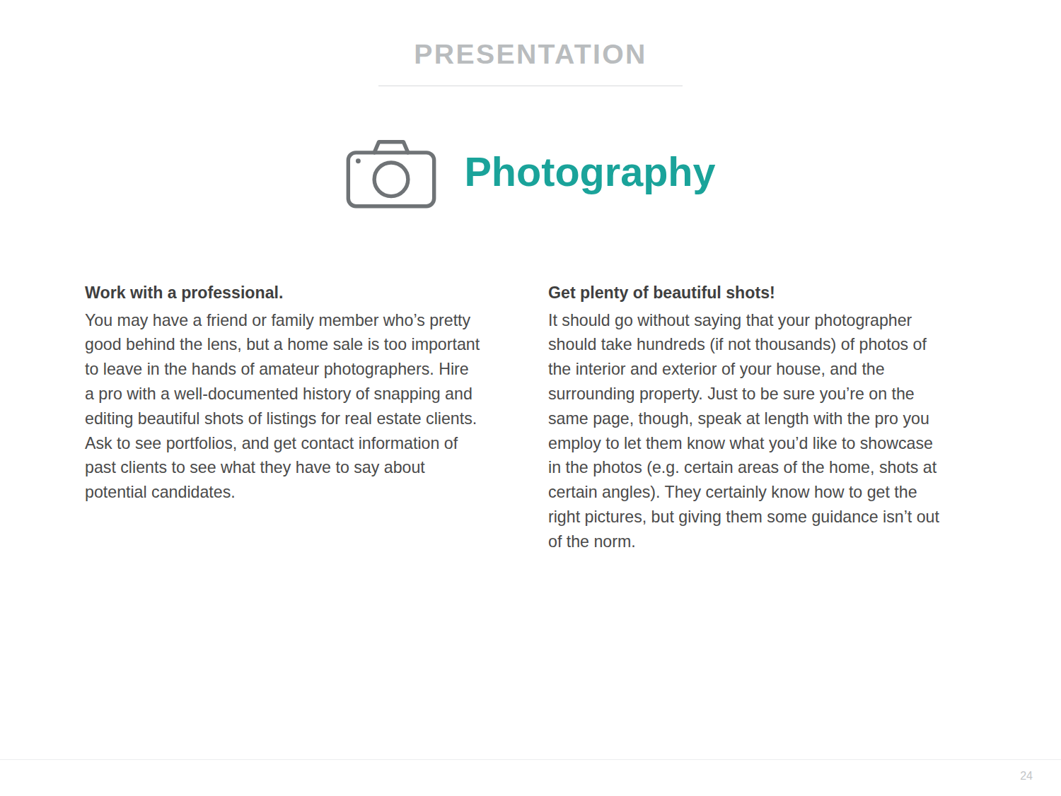Presentation
Photography
Work with a professional.
You may have a friend or family member who’s pretty good behind the lens, but a home sale is too important to leave in the hands of amateur photographers. Hire a pro with a well-documented history of snapping and editing beautiful shots of listings for real estate clients. Ask to see portfolios, and get contact information of past clients to see what they have to say about potential candidates.
Get plenty of beautiful shots!
It should go without saying that your photographer should take hundreds (if not thousands) of photos of the interior and exterior of your house, and the surrounding property. Just to be sure you’re on the same page, though, speak at length with the pro you employ to let them know what you’d like to showcase in the photos (e.g. certain areas of the home, shots at certain angles). They certainly know how to get the right pictures, but giving them some guidance isn’t out of the norm.
24